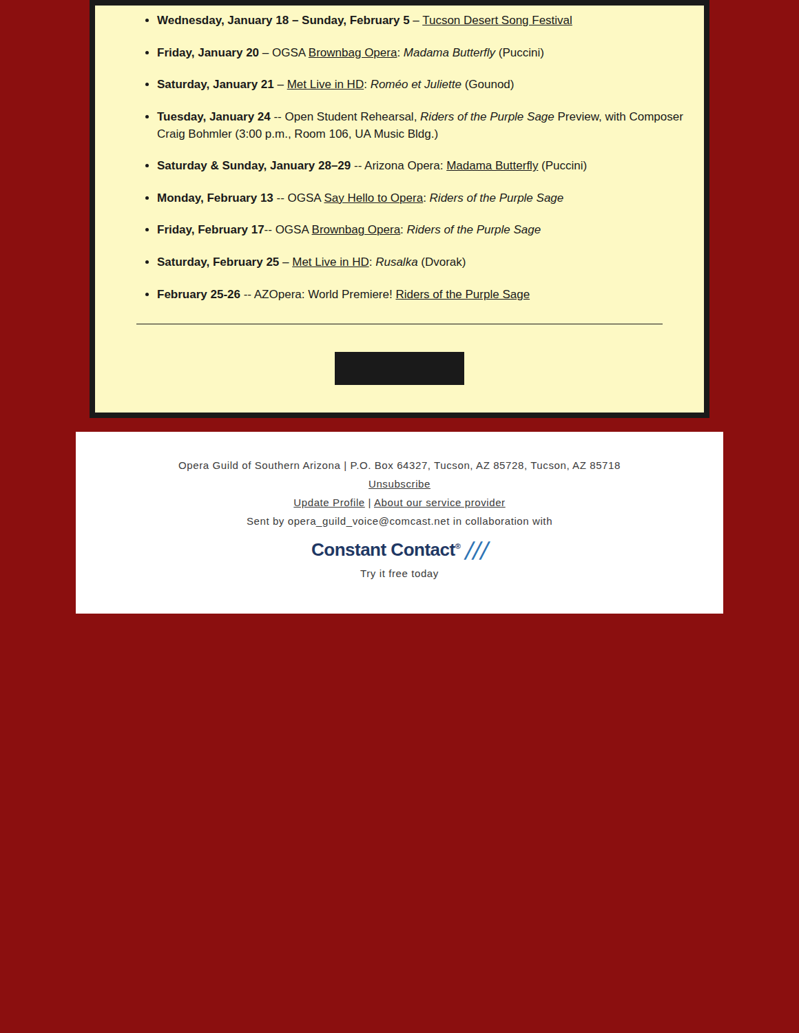Wednesday, January 18 – Sunday, February 5 – Tucson Desert Song Festival
Friday, January 20 – OGSA Brownbag Opera: Madama Butterfly (Puccini)
Saturday, January 21 – Met Live in HD: Roméo et Juliette (Gounod)
Tuesday, January 24 -- Open Student Rehearsal, Riders of the Purple Sage Preview, with Composer Craig Bohmler (3:00 p.m., Room 106, UA Music Bldg.)
Saturday & Sunday, January 28–29 -- Arizona Opera: Madama Butterfly (Puccini)
Monday, February 13 -- OGSA Say Hello to Opera: Riders of the Purple Sage
Friday, February 17-- OGSA Brownbag Opera: Riders of the Purple Sage
Saturday, February 25 – Met Live in HD: Rusalka (Dvorak)
February 25-26 -- AZOpera: World Premiere! Riders of the Purple Sage
Visit our website
Opera Guild of Southern Arizona | P.O. Box 64327, Tucson, AZ 85728, Tucson, AZ 85718
Unsubscribe
Update Profile | About our service provider
Sent by opera_guild_voice@comcast.net in collaboration with
Constant Contact® ╱╱╱
Try it free today